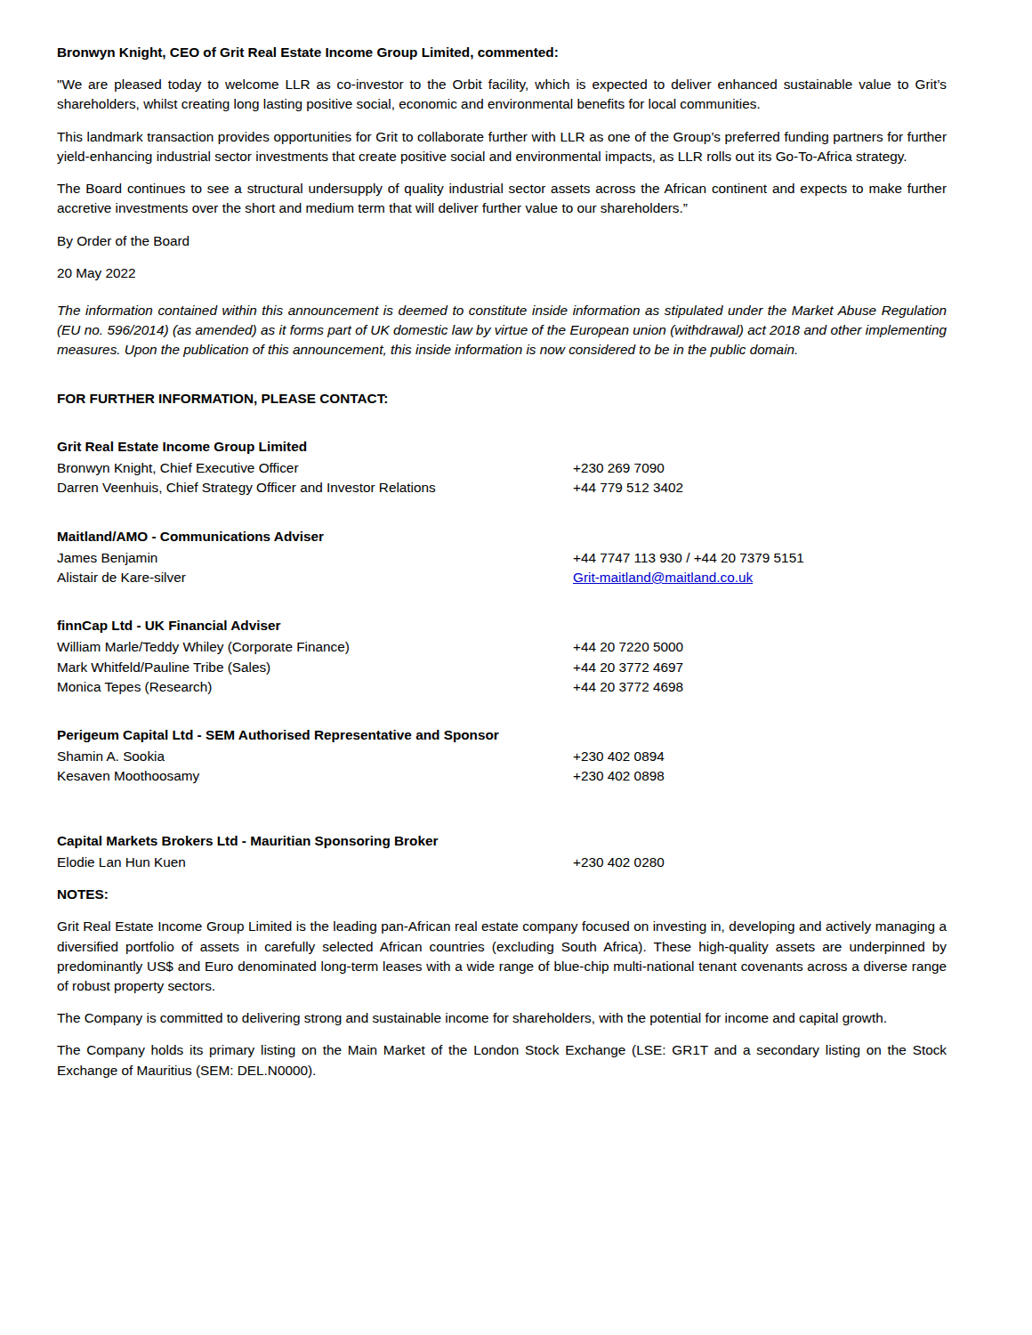Bronwyn Knight, CEO of Grit Real Estate Income Group Limited, commented:
"We are pleased today to welcome LLR as co-investor to the Orbit facility, which is expected to deliver enhanced sustainable value to Grit’s shareholders, whilst creating long lasting positive social, economic and environmental benefits for local communities.
This landmark transaction provides opportunities for Grit to collaborate further with LLR as one of the Group’s preferred funding partners for further yield-enhancing industrial sector investments that create positive social and environmental impacts, as LLR rolls out its Go-To-Africa strategy.
The Board continues to see a structural undersupply of quality industrial sector assets across the African continent and expects to make further accretive investments over the short and medium term that will deliver further value to our shareholders.”
By Order of the Board
20 May 2022
The information contained within this announcement is deemed to constitute inside information as stipulated under the Market Abuse Regulation (EU no. 596/2014) (as amended) as it forms part of UK domestic law by virtue of the European union (withdrawal) act 2018 and other implementing measures. Upon the publication of this announcement, this inside information is now considered to be in the public domain.
FOR FURTHER INFORMATION, PLEASE CONTACT:
Grit Real Estate Income Group Limited
| Bronwyn Knight, Chief Executive Officer | +230 269 7090 |
| Darren Veenhuis, Chief Strategy Officer and Investor Relations | +44 779 512 3402 |
Maitland/AMO - Communications Adviser
| James Benjamin | +44 7747 113 930 / +44 20 7379 5151 |
| Alistair de Kare-silver | Grit-maitland@maitland.co.uk |
finnCap Ltd - UK Financial Adviser
| William Marle/Teddy Whiley (Corporate Finance) | +44 20 7220 5000 |
| Mark Whitfeld/Pauline Tribe (Sales) | +44 20 3772 4697 |
| Monica Tepes (Research) | +44 20 3772 4698 |
Perigeum Capital Ltd - SEM Authorised Representative and Sponsor
| Shamin A. Sookia | +230 402 0894 |
| Kesaven Moothoosamy | +230 402 0898 |
Capital Markets Brokers Ltd - Mauritian Sponsoring Broker
| Elodie Lan Hun Kuen | +230 402 0280 |
NOTES:
Grit Real Estate Income Group Limited is the leading pan-African real estate company focused on investing in, developing and actively managing a diversified portfolio of assets in carefully selected African countries (excluding South Africa). These high-quality assets are underpinned by predominantly US$ and Euro denominated long-term leases with a wide range of blue-chip multi-national tenant covenants across a diverse range of robust property sectors.
The Company is committed to delivering strong and sustainable income for shareholders, with the potential for income and capital growth.
The Company holds its primary listing on the Main Market of the London Stock Exchange (LSE: GR1T and a secondary listing on the Stock Exchange of Mauritius (SEM: DEL.N0000).